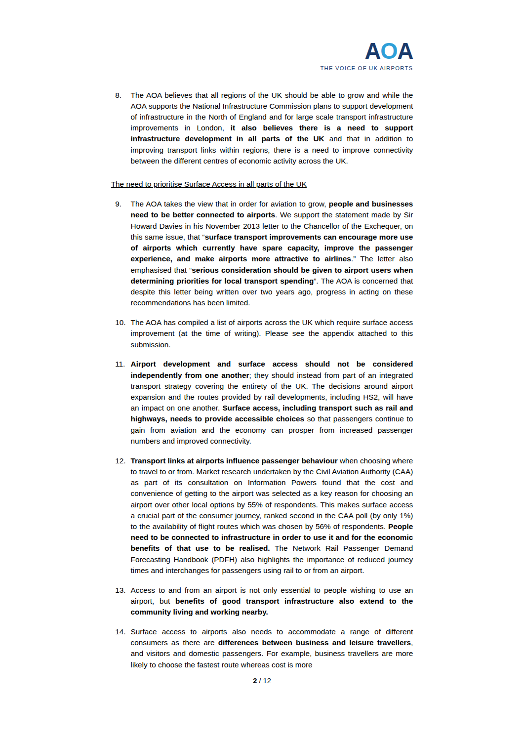AOA
THE VOICE OF UK AIRPORTS
The AOA believes that all regions of the UK should be able to grow and while the AOA supports the National Infrastructure Commission plans to support development of infrastructure in the North of England and for large scale transport infrastructure improvements in London, it also believes there is a need to support infrastructure development in all parts of the UK and that in addition to improving transport links within regions, there is a need to improve connectivity between the different centres of economic activity across the UK.
The need to prioritise Surface Access in all parts of the UK
The AOA takes the view that in order for aviation to grow, people and businesses need to be better connected to airports. We support the statement made by Sir Howard Davies in his November 2013 letter to the Chancellor of the Exchequer, on this same issue, that “surface transport improvements can encourage more use of airports which currently have spare capacity, improve the passenger experience, and make airports more attractive to airlines.” The letter also emphasised that “serious consideration should be given to airport users when determining priorities for local transport spending”. The AOA is concerned that despite this letter being written over two years ago, progress in acting on these recommendations has been limited.
The AOA has compiled a list of airports across the UK which require surface access improvement (at the time of writing). Please see the appendix attached to this submission.
Airport development and surface access should not be considered independently from one another; they should instead from part of an integrated transport strategy covering the entirety of the UK. The decisions around airport expansion and the routes provided by rail developments, including HS2, will have an impact on one another. Surface access, including transport such as rail and highways, needs to provide accessible choices so that passengers continue to gain from aviation and the economy can prosper from increased passenger numbers and improved connectivity.
Transport links at airports influence passenger behaviour when choosing where to travel to or from. Market research undertaken by the Civil Aviation Authority (CAA) as part of its consultation on Information Powers found that the cost and convenience of getting to the airport was selected as a key reason for choosing an airport over other local options by 55% of respondents. This makes surface access a crucial part of the consumer journey, ranked second in the CAA poll (by only 1%) to the availability of flight routes which was chosen by 56% of respondents. People need to be connected to infrastructure in order to use it and for the economic benefits of that use to be realised. The Network Rail Passenger Demand Forecasting Handbook (PDFH) also highlights the importance of reduced journey times and interchanges for passengers using rail to or from an airport.
Access to and from an airport is not only essential to people wishing to use an airport, but benefits of good transport infrastructure also extend to the community living and working nearby.
Surface access to airports also needs to accommodate a range of different consumers as there are differences between business and leisure travellers, and visitors and domestic passengers. For example, business travellers are more likely to choose the fastest route whereas cost is more
2 / 12